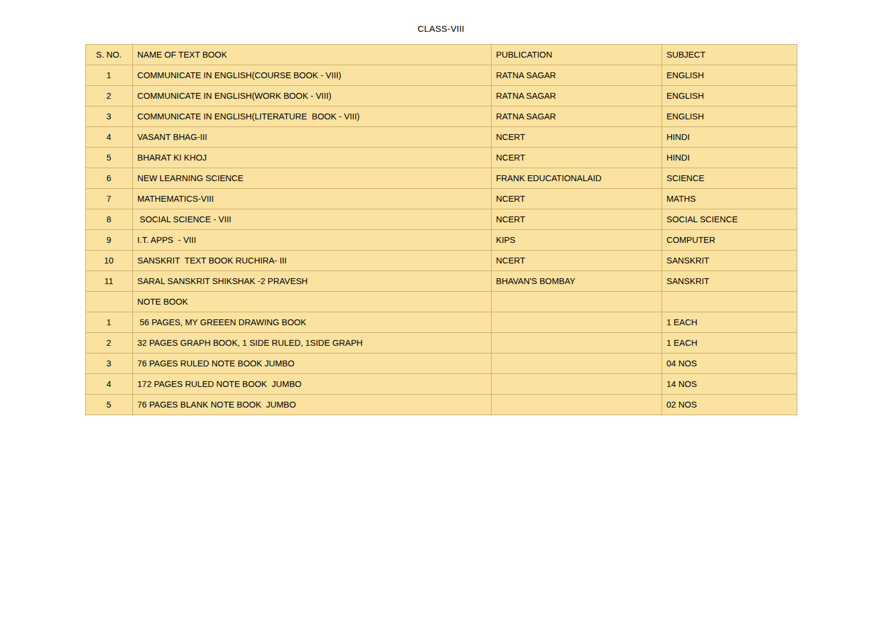CLASS-VIII
| S. NO. | NAME OF TEXT BOOK | PUBLICATION | SUBJECT |
| 1 | COMMUNICATE IN ENGLISH(COURSE BOOK - VIII) | RATNA SAGAR | ENGLISH |
| 2 | COMMUNICATE IN ENGLISH(WORK BOOK - VIII) | RATNA SAGAR | ENGLISH |
| 3 | COMMUNICATE IN ENGLISH(LITERATURE BOOK - VIII) | RATNA SAGAR | ENGLISH |
| 4 | VASANT BHAG-III | NCERT | HINDI |
| 5 | BHARAT KI KHOJ | NCERT | HINDI |
| 6 | NEW LEARNING SCIENCE | FRANK EDUCATIONALAID | SCIENCE |
| 7 | MATHEMATICS-VIII | NCERT | MATHS |
| 8 | SOCIAL SCIENCE - VIII | NCERT | SOCIAL SCIENCE |
| 9 | I.T. APPS - VIII | KIPS | COMPUTER |
| 10 | SANSKRIT TEXT BOOK RUCHIRA- III | NCERT | SANSKRIT |
| 11 | SARAL SANSKRIT SHIKSHAK -2 PRAVESH | BHAVAN'S BOMBAY | SANSKRIT |
| | NOTE BOOK | | |
| 1 | 56 PAGES, MY GREEEN DRAWING BOOK | | 1 EACH |
| 2 | 32 PAGES GRAPH BOOK, 1 SIDE RULED, 1SIDE GRAPH | | 1 EACH |
| 3 | 76 PAGES RULED NOTE BOOK JUMBO | | 04 NOS |
| 4 | 172 PAGES RULED NOTE BOOK JUMBO | | 14 NOS |
| 5 | 76 PAGES BLANK NOTE BOOK JUMBO | | 02 NOS |